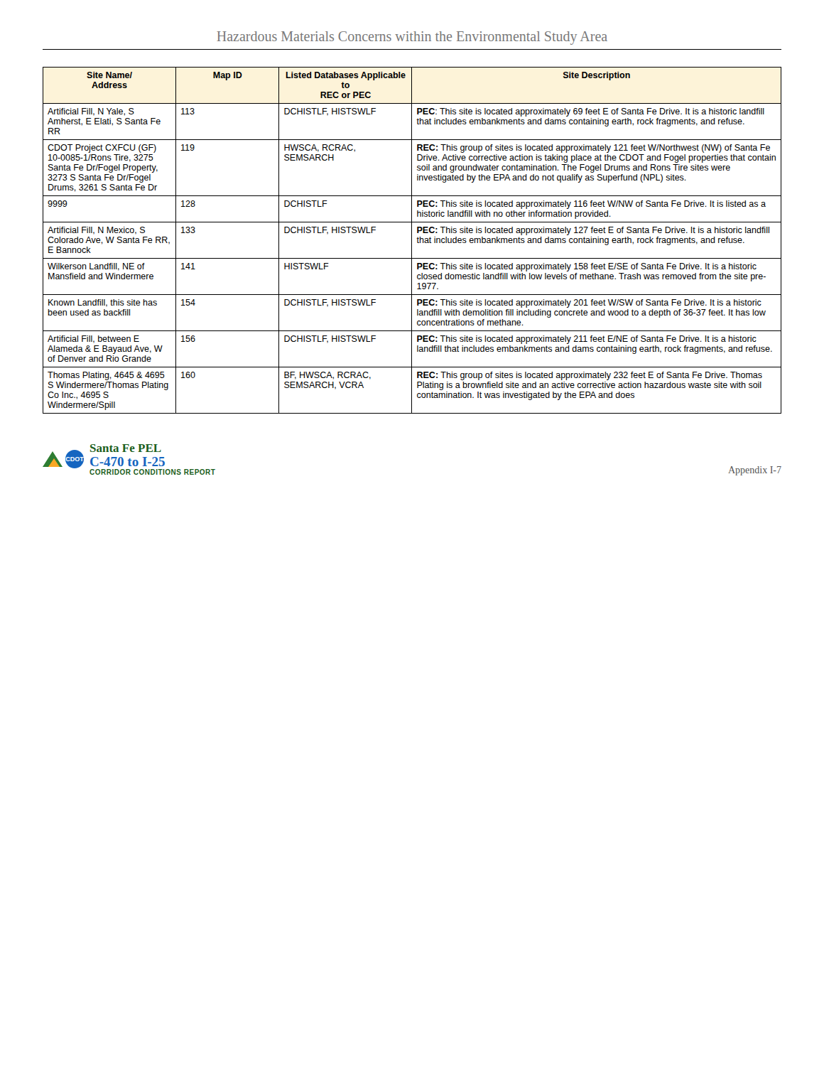Hazardous Materials Concerns within the Environmental Study Area
| Site Name/ Address | Map ID | Listed Databases Applicable to REC or PEC | Site Description |
| --- | --- | --- | --- |
| Artificial Fill, N Yale, S Amherst, E Elati, S Santa Fe RR | 113 | DCHISTLF, HISTSWLF | PEC : This site is located approximately 69 feet E of Santa Fe Drive. It is a historic landfill that includes embankments and dams containing earth, rock fragments, and refuse. |
| CDOT Project CXFCU (GF) 10-0085-1/Rons Tire, 3275 Santa Fe Dr/Fogel Property, 3273 S Santa Fe Dr/Fogel Drums, 3261 S Santa Fe Dr | 119 | HWSCA, RCRAC, SEMSARCH | REC: This group of sites is located approximately 121 feet W/Northwest (NW) of Santa Fe Drive. Active corrective action is taking place at the CDOT and Fogel properties that contain soil and groundwater contamination. The Fogel Drums and Rons Tire sites were investigated by the EPA and do not qualify as Superfund (NPL) sites. |
| 9999 | 128 | DCHISTLF | PEC: This site is located approximately 116 feet W/NW of Santa Fe Drive. It is listed as a historic landfill with no other information provided. |
| Artificial Fill, N Mexico, S Colorado Ave, W Santa Fe RR, E Bannock | 133 | DCHISTLF, HISTSWLF | PEC: This site is located approximately 127 feet E of Santa Fe Drive. It is a historic landfill that includes embankments and dams containing earth, rock fragments, and refuse. |
| Wilkerson Landfill, NE of Mansfield and Windermere | 141 | HISTSWLF | PEC: This site is located approximately 158 feet E/SE of Santa Fe Drive. It is a historic closed domestic landfill with low levels of methane. Trash was removed from the site pre-1977. |
| Known Landfill, this site has been used as backfill | 154 | DCHISTLF, HISTSWLF | PEC: This site is located approximately 201 feet W/SW of Santa Fe Drive. It is a historic landfill with demolition fill including concrete and wood to a depth of 36-37 feet. It has low concentrations of methane. |
| Artificial Fill, between E Alameda & E Bayaud Ave, W of Denver and Rio Grande | 156 | DCHISTLF, HISTSWLF | PEC: This site is located approximately 211 feet E/NE of Santa Fe Drive. It is a historic landfill that includes embankments and dams containing earth, rock fragments, and refuse. |
| Thomas Plating, 4645 & 4695 S Windermere/Thomas Plating Co Inc., 4695 S Windermere/Spill | 160 | BF, HWSCA, RCRAC, SEMSARCH, VCRA | REC: This group of sites is located approximately 232 feet E of Santa Fe Drive. Thomas Plating is a brownfield site and an active corrective action hazardous waste site with soil contamination. It was investigated by the EPA and does |
CDOT
Santa Fe PEL
C-470 to I-25
CORRIDOR CONDITIONS REPORT
Appendix I-7